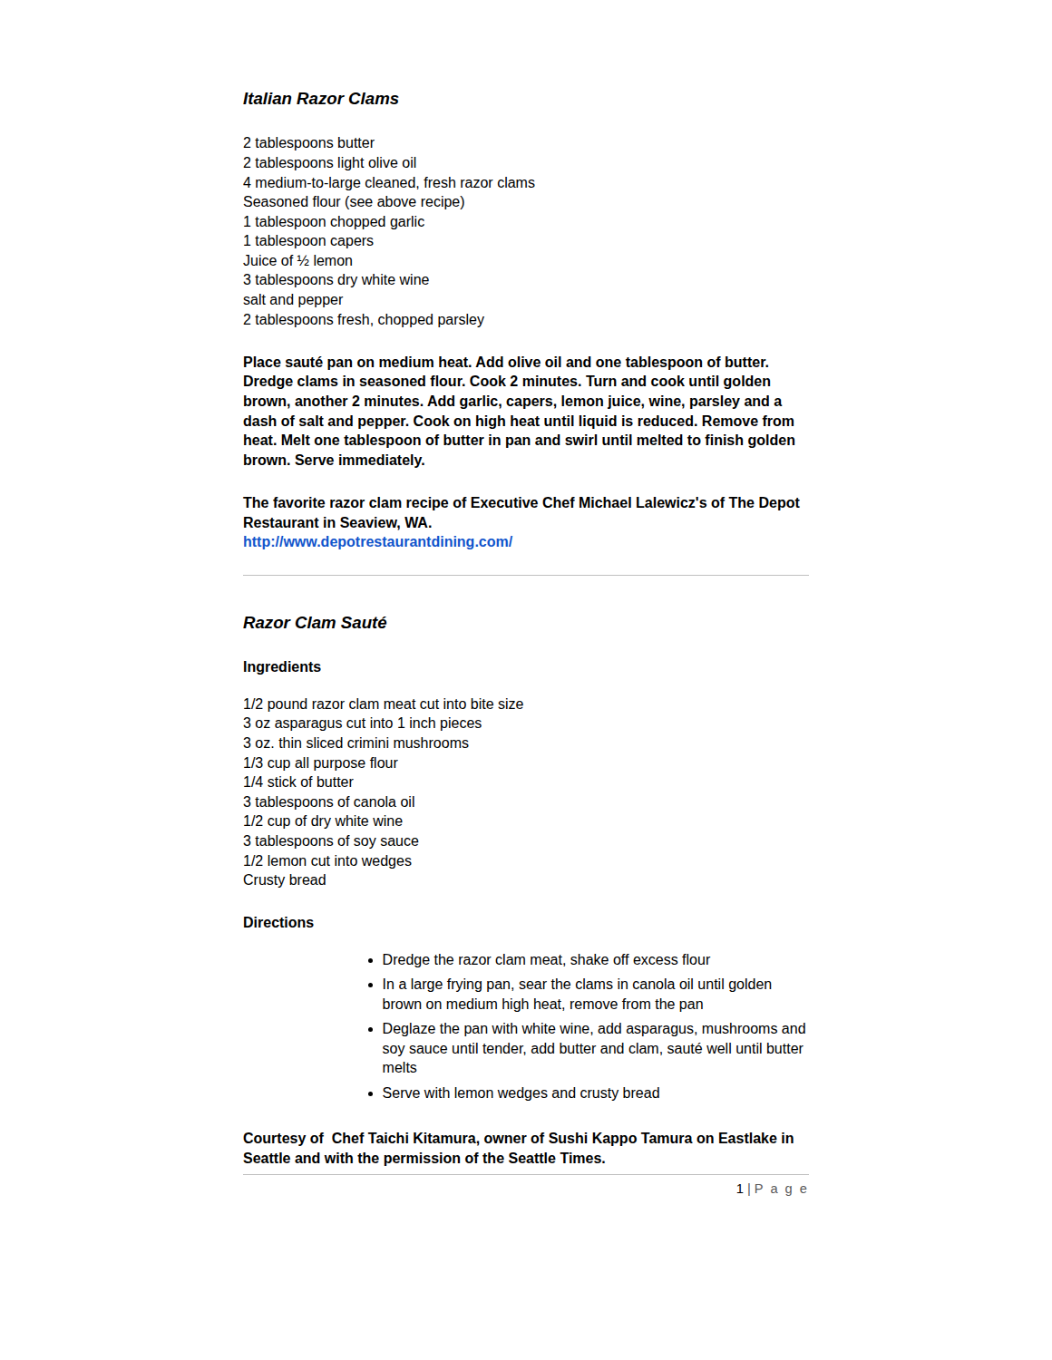Italian Razor Clams
2 tablespoons butter
2 tablespoons light olive oil
4 medium-to-large cleaned, fresh razor clams
Seasoned flour (see above recipe)
1 tablespoon chopped garlic
1 tablespoon capers
Juice of ½ lemon
3 tablespoons dry white wine
salt and pepper
2 tablespoons fresh, chopped parsley
Place sauté pan on medium heat. Add olive oil and one tablespoon of butter. Dredge clams in seasoned flour. Cook 2 minutes. Turn and cook until golden brown, another 2 minutes. Add garlic, capers, lemon juice, wine, parsley and a dash of salt and pepper. Cook on high heat until liquid is reduced. Remove from heat. Melt one tablespoon of butter in pan and swirl until melted to finish golden brown. Serve immediately.
The favorite razor clam recipe of Executive Chef Michael Lalewicz's of The Depot Restaurant in Seaview, WA.
http://www.depotrestaurantdining.com/
Razor Clam Sauté
Ingredients
1/2 pound razor clam meat cut into bite size
3 oz asparagus cut into 1 inch pieces
3 oz. thin sliced crimini mushrooms
1/3 cup all purpose flour
1/4 stick of butter
3 tablespoons of canola oil
1/2 cup of dry white wine
3 tablespoons of soy sauce
1/2 lemon cut into wedges
Crusty bread
Directions
Dredge the razor clam meat, shake off excess flour
In a large frying pan, sear the clams in canola oil until golden brown on medium high heat, remove from the pan
Deglaze the pan with white wine, add asparagus, mushrooms and soy sauce until tender, add butter and clam, sauté well until butter melts
Serve with lemon wedges and crusty bread
Courtesy of Chef Taichi Kitamura, owner of Sushi Kappo Tamura on Eastlake in Seattle and with the permission of the Seattle Times.
1 | P a g e